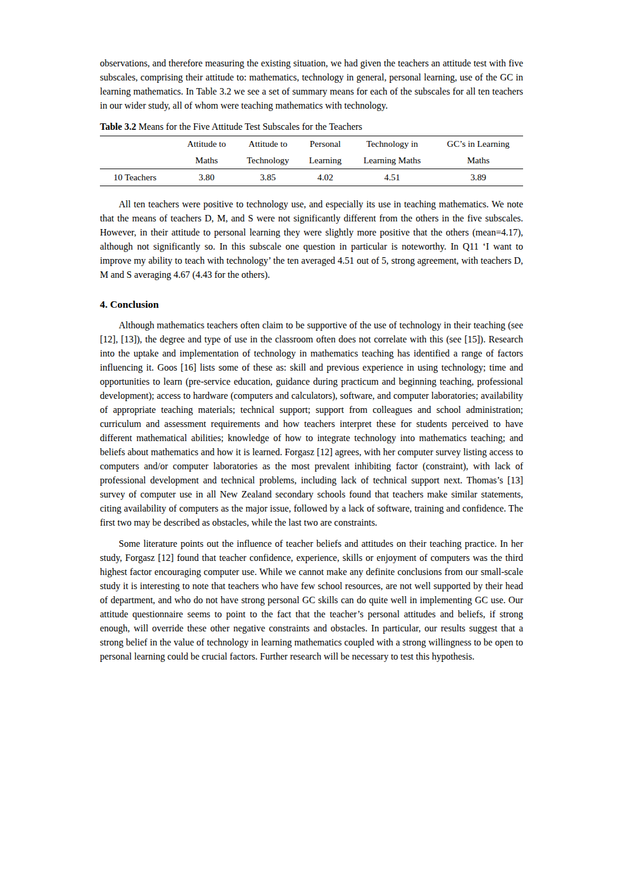observations, and therefore measuring the existing situation, we had given the teachers an attitude test with five subscales, comprising their attitude to: mathematics, technology in general, personal learning, use of the GC in learning mathematics. In Table 3.2 we see a set of summary means for each of the subscales for all ten teachers in our wider study, all of whom were teaching mathematics with technology.
Table 3.2 Means for the Five Attitude Test Subscales for the Teachers
| | Attitude to | Attitude to | Personal | Technology in | GC’s in Learning |
| --- | --- | --- | --- | --- | --- |
| | Maths | Technology | Learning | Learning Maths | Maths |
| 10 Teachers | 3.80 | 3.85 | 4.02 | 4.51 | 3.89 |
All ten teachers were positive to technology use, and especially its use in teaching mathematics. We note that the means of teachers D, M, and S were not significantly different from the others in the five subscales. However, in their attitude to personal learning they were slightly more positive that the others (mean=4.17), although not significantly so. In this subscale one question in particular is noteworthy. In Q11 ‘I want to improve my ability to teach with technology’ the ten averaged 4.51 out of 5, strong agreement, with teachers D, M and S averaging 4.67 (4.43 for the others).
4. Conclusion
Although mathematics teachers often claim to be supportive of the use of technology in their teaching (see [12], [13]), the degree and type of use in the classroom often does not correlate with this (see [15]). Research into the uptake and implementation of technology in mathematics teaching has identified a range of factors influencing it. Goos [16] lists some of these as: skill and previous experience in using technology; time and opportunities to learn (pre-service education, guidance during practicum and beginning teaching, professional development); access to hardware (computers and calculators), software, and computer laboratories; availability of appropriate teaching materials; technical support; support from colleagues and school administration; curriculum and assessment requirements and how teachers interpret these for students perceived to have different mathematical abilities; knowledge of how to integrate technology into mathematics teaching; and beliefs about mathematics and how it is learned. Forgasz [12] agrees, with her computer survey listing access to computers and/or computer laboratories as the most prevalent inhibiting factor (constraint), with lack of professional development and technical problems, including lack of technical support next. Thomas’s [13] survey of computer use in all New Zealand secondary schools found that teachers make similar statements, citing availability of computers as the major issue, followed by a lack of software, training and confidence. The first two may be described as obstacles, while the last two are constraints.
Some literature points out the influence of teacher beliefs and attitudes on their teaching practice. In her study, Forgasz [12] found that teacher confidence, experience, skills or enjoyment of computers was the third highest factor encouraging computer use. While we cannot make any definite conclusions from our small-scale study it is interesting to note that teachers who have few school resources, are not well supported by their head of department, and who do not have strong personal GC skills can do quite well in implementing GC use. Our attitude questionnaire seems to point to the fact that the teacher’s personal attitudes and beliefs, if strong enough, will override these other negative constraints and obstacles. In particular, our results suggest that a strong belief in the value of technology in learning mathematics coupled with a strong willingness to be open to personal learning could be crucial factors. Further research will be necessary to test this hypothesis.